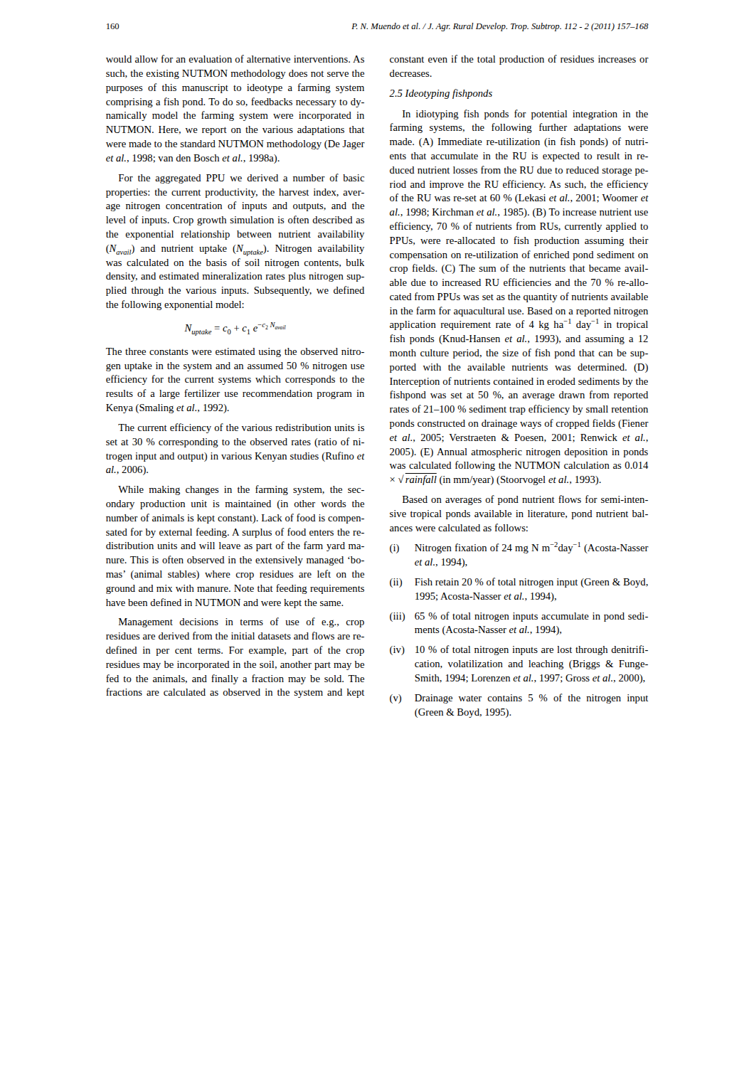160 P. N. Muendo et al. / J. Agr. Rural Develop. Trop. Subtrop. 112 - 2 (2011) 157–168
would allow for an evaluation of alternative interventions. As such, the existing NUTMON methodology does not serve the purposes of this manuscript to ideotype a farming system comprising a fish pond. To do so, feedbacks necessary to dynamically model the farming system were incorporated in NUTMON. Here, we report on the various adaptations that were made to the standard NUTMON methodology (De Jager et al., 1998; van den Bosch et al., 1998a).
For the aggregated PPU we derived a number of basic properties: the current productivity, the harvest index, average nitrogen concentration of inputs and outputs, and the level of inputs. Crop growth simulation is often described as the exponential relationship between nutrient availability (Navail) and nutrient uptake (Nuptake). Nitrogen availability was calculated on the basis of soil nitrogen contents, bulk density, and estimated mineralization rates plus nitrogen supplied through the various inputs. Subsequently, we defined the following exponential model:
Nuptake = c0 + c1 e−c2 Navail
The three constants were estimated using the observed nitrogen uptake in the system and an assumed 50 % nitrogen use efficiency for the current systems which corresponds to the results of a large fertilizer use recommendation program in Kenya (Smaling et al., 1992).
The current efficiency of the various redistribution units is set at 30 % corresponding to the observed rates (ratio of nitrogen input and output) in various Kenyan studies (Rufino et al., 2006).
While making changes in the farming system, the secondary production unit is maintained (in other words the number of animals is kept constant). Lack of food is compensated for by external feeding. A surplus of food enters the redistribution units and will leave as part of the farm yard manure. This is often observed in the extensively managed ‘bomas’ (animal stables) where crop residues are left on the ground and mix with manure. Note that feeding requirements have been defined in NUTMON and were kept the same.
Management decisions in terms of use of e.g., crop residues are derived from the initial datasets and flows are redefined in per cent terms. For example, part of the crop residues may be incorporated in the soil, another part may be fed to the animals, and finally a fraction may be sold. The fractions are calculated as observed in the system and kept constant even if the total production of residues increases or decreases.
2.5 Ideotyping fishponds
In idiotyping fish ponds for potential integration in the farming systems, the following further adaptations were made. (A) Immediate re-utilization (in fish ponds) of nutrients that accumulate in the RU is expected to result in reduced nutrient losses from the RU due to reduced storage period and improve the RU efficiency. As such, the efficiency of the RU was re-set at 60 % (Lekasi et al., 2001; Woomer et al., 1998; Kirchman et al., 1985). (B) To increase nutrient use efficiency, 70 % of nutrients from RUs, currently applied to PPUs, were re-allocated to fish production assuming their compensation on re-utilization of enriched pond sediment on crop fields. (C) The sum of the nutrients that became available due to increased RU efficiencies and the 70 % re-allocated from PPUs was set as the quantity of nutrients available in the farm for aquacultural use. Based on a reported nitrogen application requirement rate of 4 kg ha−1 day−1 in tropical fish ponds (Knud-Hansen et al., 1993), and assuming a 12 month culture period, the size of fish pond that can be supported with the available nutrients was determined. (D) Interception of nutrients contained in eroded sediments by the fishpond was set at 50 %, an average drawn from reported rates of 21–100 % sediment trap efficiency by small retention ponds constructed on drainage ways of cropped fields (Fiener et al., 2005; Verstraeten & Poesen, 2001; Renwick et al., 2005). (E) Annual atmospheric nitrogen deposition in ponds was calculated following the NUTMON calculation as 0.014 × √rainfall (in mm/year) (Stoorvogel et al., 1993).
Based on averages of pond nutrient flows for semi-intensive tropical ponds available in literature, pond nutrient balances were calculated as follows:
Nitrogen fixation of 24 mg N m−2day−1 (Acosta-Nasser et al., 1994),
Fish retain 20 % of total nitrogen input (Green & Boyd, 1995; Acosta-Nasser et al., 1994),
65 % of total nitrogen inputs accumulate in pond sediments (Acosta-Nasser et al., 1994),
10 % of total nitrogen inputs are lost through denitrification, volatilization and leaching (Briggs & Funge-Smith, 1994; Lorenzen et al., 1997; Gross et al., 2000),
Drainage water contains 5 % of the nitrogen input (Green & Boyd, 1995).